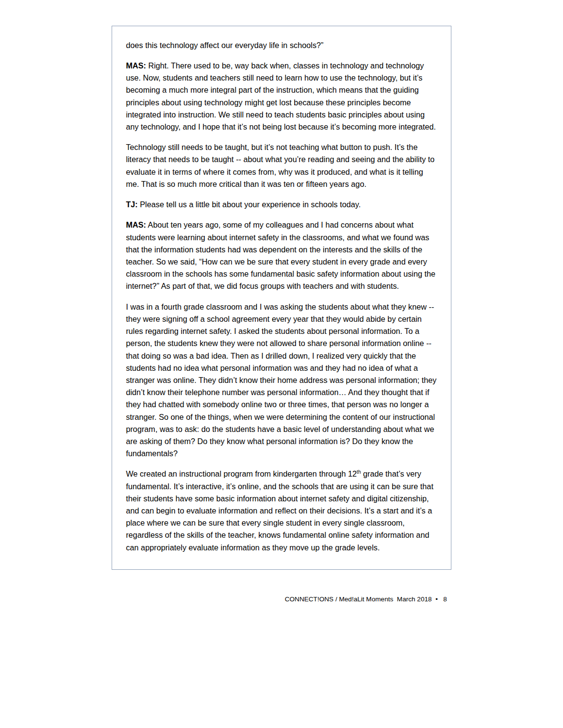does this technology affect our everyday life in schools?”
MAS: Right. There used to be, way back when, classes in technology and technology use. Now, students and teachers still need to learn how to use the technology, but it’s becoming a much more integral part of the instruction, which means that the guiding principles about using technology might get lost because these principles become integrated into instruction. We still need to teach students basic principles about using any technology, and I hope that it’s not being lost because it’s becoming more integrated.
Technology still needs to be taught, but it’s not teaching what button to push. It’s the literacy that needs to be taught -- about what you’re reading and seeing and the ability to evaluate it in terms of where it comes from, why was it produced, and what is it telling me. That is so much more critical than it was ten or fifteen years ago.
TJ: Please tell us a little bit about your experience in schools today.
MAS: About ten years ago, some of my colleagues and I had concerns about what students were learning about internet safety in the classrooms, and what we found was that the information students had was dependent on the interests and the skills of the teacher. So we said, “How can we be sure that every student in every grade and every classroom in the schools has some fundamental basic safety information about using the internet?” As part of that, we did focus groups with teachers and with students.
I was in a fourth grade classroom and I was asking the students about what they knew -- they were signing off a school agreement every year that they would abide by certain rules regarding internet safety. I asked the students about personal information. To a person, the students knew they were not allowed to share personal information online -- that doing so was a bad idea. Then as I drilled down, I realized very quickly that the students had no idea what personal information was and they had no idea of what a stranger was online. They didn’t know their home address was personal information; they didn’t know their telephone number was personal information… And they thought that if they had chatted with somebody online two or three times, that person was no longer a stranger. So one of the things, when we were determining the content of our instructional program, was to ask: do the students have a basic level of understanding about what we are asking of them? Do they know what personal information is? Do they know the fundamentals?
We created an instructional program from kindergarten through 12th grade that’s very fundamental. It’s interactive, it’s online, and the schools that are using it can be sure that their students have some basic information about internet safety and digital citizenship, and can begin to evaluate information and reflect on their decisions. It’s a start and it’s a place where we can be sure that every single student in every single classroom, regardless of the skills of the teacher, knows fundamental online safety information and can appropriately evaluate information as they move up the grade levels.
CONNECT!ONS / Med!aLit Moments March 2018 • 8